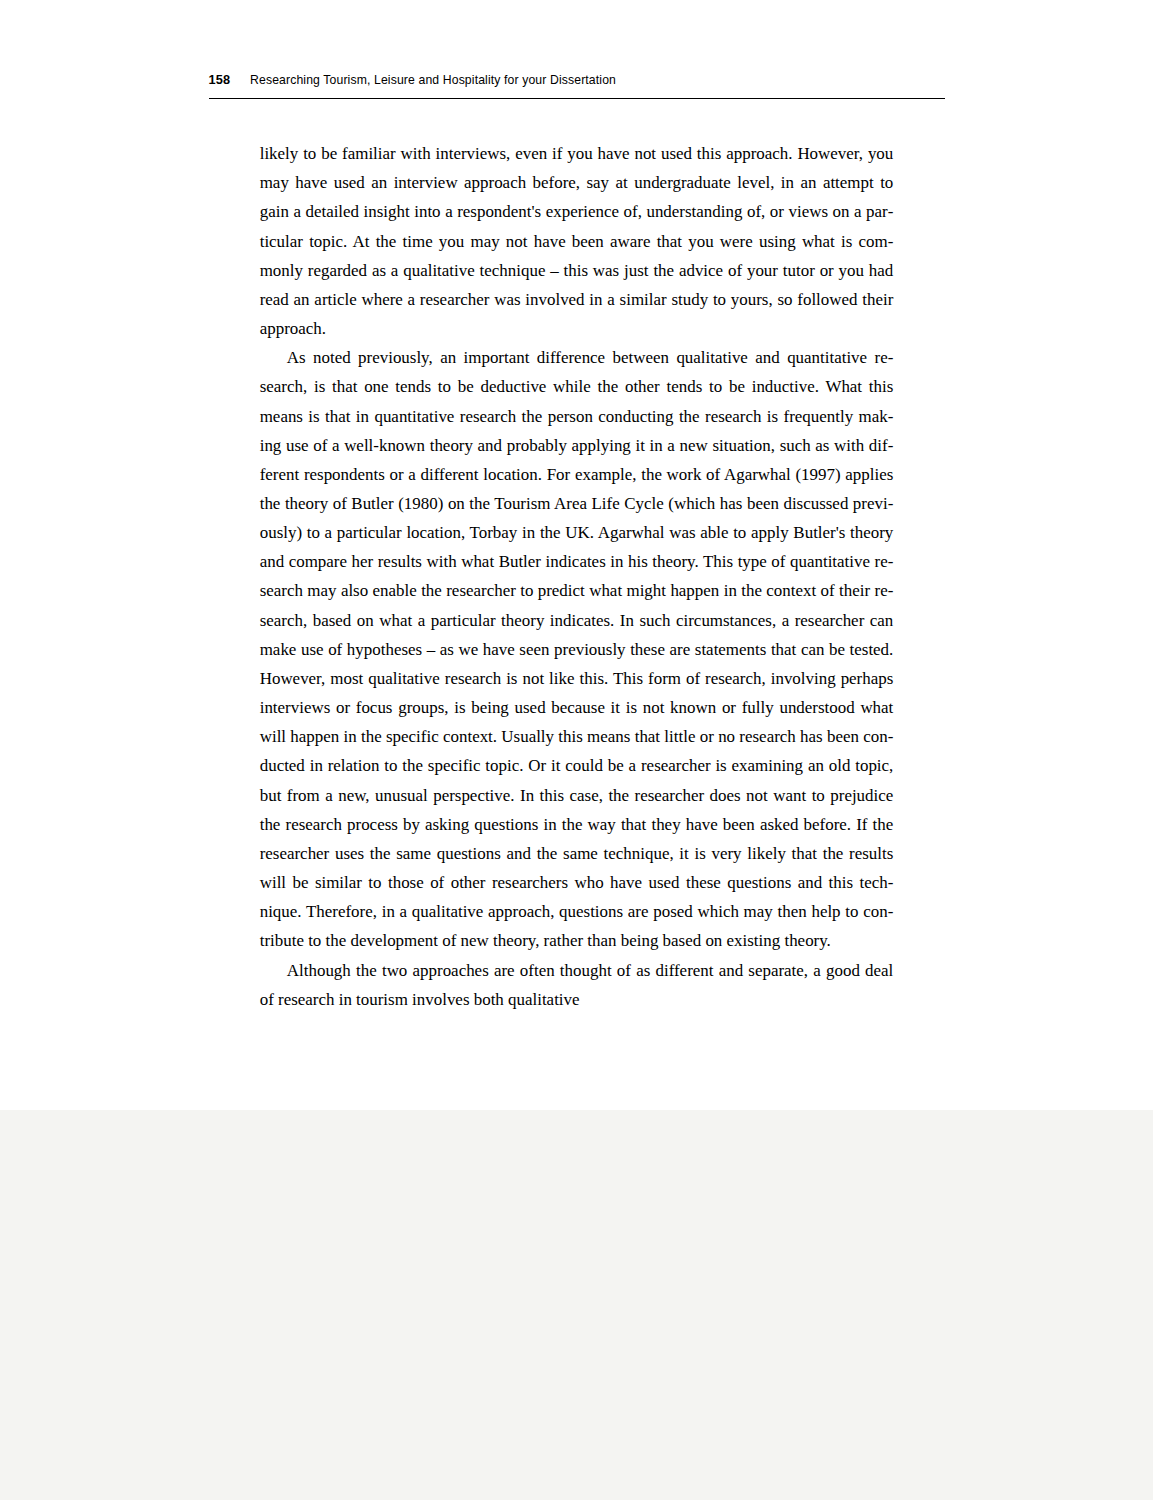158 Researching Tourism, Leisure and Hospitality for your Dissertation
likely to be familiar with interviews, even if you have not used this approach. However, you may have used an interview approach before, say at undergraduate level, in an attempt to gain a detailed insight into a respondent's experience of, understanding of, or views on a particular topic. At the time you may not have been aware that you were using what is commonly regarded as a qualitative technique – this was just the advice of your tutor or you had read an article where a researcher was involved in a similar study to yours, so followed their approach.
As noted previously, an important difference between qualitative and quantitative research, is that one tends to be deductive while the other tends to be inductive. What this means is that in quantitative research the person conducting the research is frequently making use of a well-known theory and probably applying it in a new situation, such as with different respondents or a different location. For example, the work of Agarwhal (1997) applies the theory of Butler (1980) on the Tourism Area Life Cycle (which has been discussed previously) to a particular location, Torbay in the UK. Agarwhal was able to apply Butler's theory and compare her results with what Butler indicates in his theory. This type of quantitative research may also enable the researcher to predict what might happen in the context of their research, based on what a particular theory indicates. In such circumstances, a researcher can make use of hypotheses – as we have seen previously these are statements that can be tested. However, most qualitative research is not like this. This form of research, involving perhaps interviews or focus groups, is being used because it is not known or fully understood what will happen in the specific context. Usually this means that little or no research has been conducted in relation to the specific topic. Or it could be a researcher is examining an old topic, but from a new, unusual perspective. In this case, the researcher does not want to prejudice the research process by asking questions in the way that they have been asked before. If the researcher uses the same questions and the same technique, it is very likely that the results will be similar to those of other researchers who have used these questions and this technique. Therefore, in a qualitative approach, questions are posed which may then help to contribute to the development of new theory, rather than being based on existing theory.
Although the two approaches are often thought of as different and separate, a good deal of research in tourism involves both qualitative